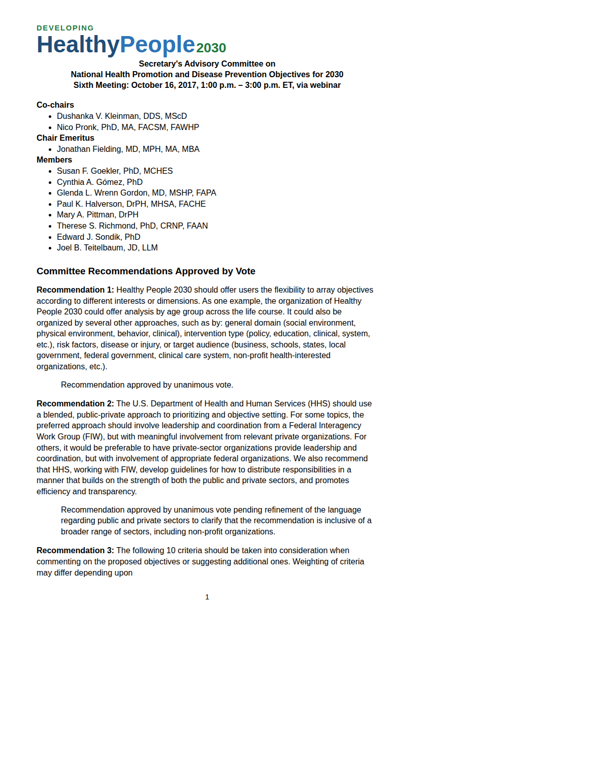Developing
Healthy People 2030
Secretary's Advisory Committee on
National Health Promotion and Disease Prevention Objectives for 2030
Sixth Meeting: October 16, 2017, 1:00 p.m. – 3:00 p.m. ET, via webinar
Co-chairs
Dushanka V. Kleinman, DDS, MScD
Nico Pronk, PhD, MA, FACSM, FAWHP
Chair Emeritus
Jonathan Fielding, MD, MPH, MA, MBA
Members
Susan F. Goekler, PhD, MCHES
Cynthia A. Gómez, PhD
Glenda L. Wrenn Gordon, MD, MSHP, FAPA
Paul K. Halverson, DrPH, MHSA, FACHE
Mary A. Pittman, DrPH
Therese S. Richmond, PhD, CRNP, FAAN
Edward J. Sondik, PhD
Joel B. Teitelbaum, JD, LLM
Committee Recommendations Approved by Vote
Recommendation 1: Healthy People 2030 should offer users the flexibility to array objectives according to different interests or dimensions. As one example, the organization of Healthy People 2030 could offer analysis by age group across the life course. It could also be organized by several other approaches, such as by: general domain (social environment, physical environment, behavior, clinical), intervention type (policy, education, clinical, system, etc.), risk factors, disease or injury, or target audience (business, schools, states, local government, federal government, clinical care system, non-profit health-interested organizations, etc.).
Recommendation approved by unanimous vote.
Recommendation 2: The U.S. Department of Health and Human Services (HHS) should use a blended, public-private approach to prioritizing and objective setting. For some topics, the preferred approach should involve leadership and coordination from a Federal Interagency Work Group (FIW), but with meaningful involvement from relevant private organizations. For others, it would be preferable to have private-sector organizations provide leadership and coordination, but with involvement of appropriate federal organizations. We also recommend that HHS, working with FIW, develop guidelines for how to distribute responsibilities in a manner that builds on the strength of both the public and private sectors, and promotes efficiency and transparency.
Recommendation approved by unanimous vote pending refinement of the language regarding public and private sectors to clarify that the recommendation is inclusive of a broader range of sectors, including non-profit organizations.
Recommendation 3: The following 10 criteria should be taken into consideration when commenting on the proposed objectives or suggesting additional ones. Weighting of criteria may differ depending upon
1